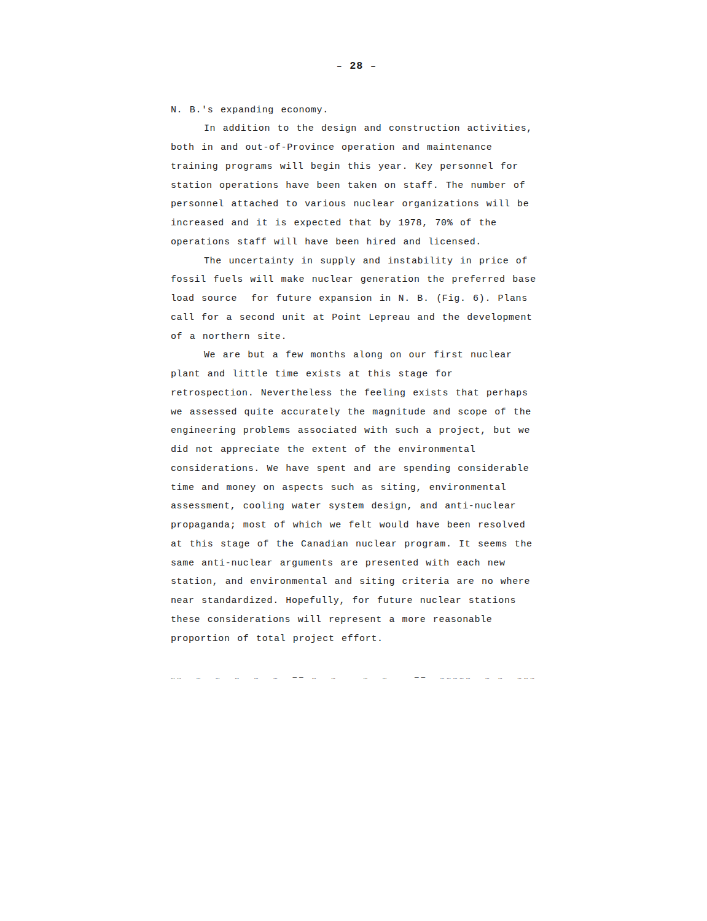– 28 –
N. B.'s expanding economy.
In addition to the design and construction activities, both in and out-of-Province operation and maintenance training programs will begin this year. Key personnel for station operations have been taken on staff. The number of personnel attached to various nuclear organizations will be increased and it is expected that by 1978, 70% of the operations staff will have been hired and licensed.
The uncertainty in supply and instability in price of fossil fuels will make nuclear generation the preferred base load source for future expansion in N. B. (Fig. 6). Plans call for a second unit at Point Lepreau and the development of a northern site.
We are but a few months along on our first nuclear plant and little time exists at this stage for retrospection. Nevertheless the feeling exists that perhaps we assessed quite accurately the magnitude and scope of the engineering problems associated with such a project, but we did not appreciate the extent of the environmental considerations. We have spent and are spending considerable time and money on aspects such as siting, environmental assessment, cooling water system design, and anti-nuclear propaganda; most of which we felt would have been resolved at this stage of the Canadian nuclear program. It seems the same anti-nuclear arguments are presented with each new station, and environmental and siting criteria are no where near standardized. Hopefully, for future nuclear stations these considerations will represent a more reasonable proportion of total project effort.
…… … … … … … —— … … … … —— …………… … … ……… … … …